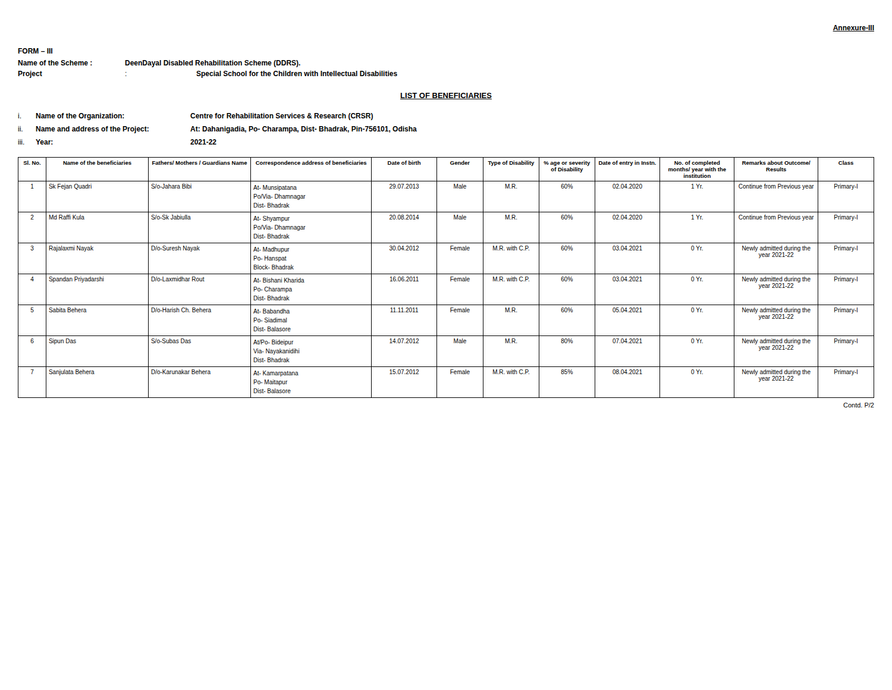Annexure-III
FORM – III
Name of the Scheme : DeenDayal Disabled Rehabilitation Scheme (DDRS).
Project : Special School for the Children with Intellectual Disabilities
LIST OF BENEFICIARIES
i. Name of the Organization: Centre for Rehabilitation Services & Research (CRSR)
ii. Name and address of the Project: At: Dahanigadia, Po- Charampa, Dist- Bhadrak, Pin-756101, Odisha
iii. Year: 2021-22
| Sl. No. | Name of the beneficiaries | Fathers/ Mothers / Guardians Name | Correspondence address of beneficiaries | Date of birth | Gender | Type of Disability | % age or severity of Disability | Date of entry in Instn. | No. of completed months/ year with the institution | Remarks about Outcome/ Results | Class |
| --- | --- | --- | --- | --- | --- | --- | --- | --- | --- | --- | --- |
| 1 | Sk Fejan Quadri | S/o-Jahara Bibi | At- Munsipatana Po/Via- Dhamnagar Dist- Bhadrak | 29.07.2013 | Male | M.R. | 60% | 02.04.2020 | 1 Yr. | Continue from Previous year | Primary-I |
| 2 | Md Raffi Kula | S/o-Sk Jabiulla | At- Shyampur Po/Via- Dhamnagar Dist- Bhadrak | 20.08.2014 | Male | M.R. | 60% | 02.04.2020 | 1 Yr. | Continue from Previous year | Primary-I |
| 3 | Rajalaxmi Nayak | D/o-Suresh Nayak | At- Madhupur Po- Hanspat Block- Bhadrak | 30.04.2012 | Female | M.R. with C.P. | 60% | 03.04.2021 | 0 Yr. | Newly admitted during the year 2021-22 | Primary-I |
| 4 | Spandan Priyadarshi | D/o-Laxmidhar Rout | At- Bishani Kharida Po- Charampa Dist- Bhadrak | 16.06.2011 | Female | M.R. with C.P. | 60% | 03.04.2021 | 0 Yr. | Newly admitted during the year 2021-22 | Primary-I |
| 5 | Sabita Behera | D/o-Harish Ch. Behera | At- Babandha Po- Siadimal Dist- Balasore | 11.11.2011 | Female | M.R. | 60% | 05.04.2021 | 0 Yr. | Newly admitted during the year 2021-22 | Primary-I |
| 6 | Sipun Das | S/o-Subas Das | At/Po- Bideipur Via- Nayakanidihi Dist- Bhadrak | 14.07.2012 | Male | M.R. | 80% | 07.04.2021 | 0 Yr. | Newly admitted during the year 2021-22 | Primary-I |
| 7 | Sanjulata Behera | D/o-Karunakar Behera | At- Kamarpatana Po- Maitapur Dist- Balasore | 15.07.2012 | Female | M.R. with C.P. | 85% | 08.04.2021 | 0 Yr. | Newly admitted during the year 2021-22 | Primary-I |
Contd. P/2